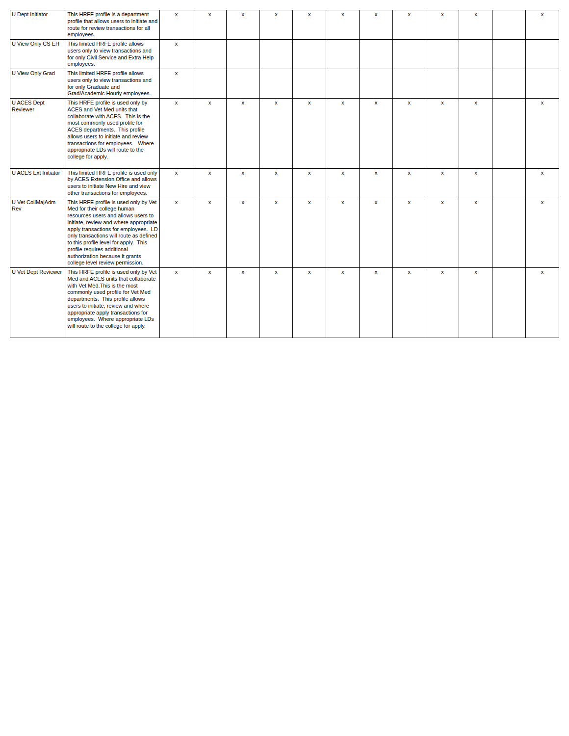| U Dept Initiator | This HRFE profile is a department profile that allows users to initiate and route for review transactions for all employees. | x | x | x | x | x | x | x | x | x | x | | x |
| U View Only CS EH | This limited HRFE profile allows users only to view transactions and for only Civil Service and Extra Help employees. | x | | | | | | | | | | | |
| U View Only Grad | This limited HRFE profile allows users only to view transactions and for only Graduate and Grad/Academic Hourly employees. | x | | | | | | | | | | | |
| U ACES Dept Reviewer | This HRFE profile is used only by ACES and Vet Med units that collaborate with ACES. This is the most commonly used profile for ACES departments. This profile allows users to initiate and review transactions for employees. Where appropriate LDs will route to the college for apply. | x | x | x | x | x | x | x | x | x | x | | x |
| U ACES Ext Initiator | This limited HRFE profile is used only by ACES Extension Office and allows users to initiate New Hire and view other transactions for employees. | x | x | x | x | x | x | x | x | x | x | | x |
| U Vet CollMajAdm Rev | This HRFE profile is used only by Vet Med for their college human resources users and allows users to initiate, review and where appropriate apply transactions for employees. LD only transactions will route as defined to this profile level for apply. This profile requires additional authorization because it grants college level review permission. | x | x | x | x | x | x | x | x | x | x | | x |
| U Vet Dept Reviewer | This HRFE profile is used only by Vet Med and ACES units that collaborate with Vet Med.This is the most commonly used profile for Vet Med departments. This profile allows users to initiate, review and where appropriate apply transactions for employees. Where appropriate LDs will route to the college for apply. | x | x | x | x | x | x | x | x | x | x | | x |